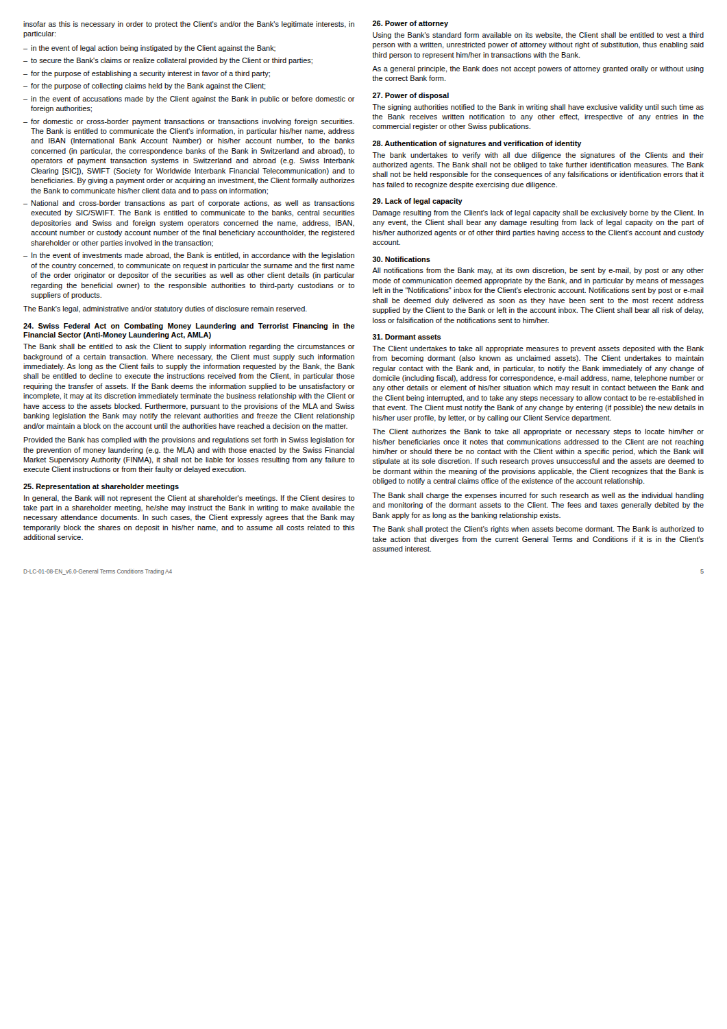insofar as this is necessary in order to protect the Client's and/or the Bank's legitimate interests, in particular:
in the event of legal action being instigated by the Client against the Bank;
to secure the Bank's claims or realize collateral provided by the Client or third parties;
for the purpose of establishing a security interest in favor of a third party;
for the purpose of collecting claims held by the Bank against the Client;
in the event of accusations made by the Client against the Bank in public or before domestic or foreign authorities;
for domestic or cross-border payment transactions or transactions involving foreign securities. The Bank is entitled to communicate the Client's information, in particular his/her name, address and IBAN (International Bank Account Number) or his/her account number, to the banks concerned (in particular, the correspondence banks of the Bank in Switzerland and abroad), to operators of payment transaction systems in Switzerland and abroad (e.g. Swiss Interbank Clearing [SIC]), SWIFT (Society for Worldwide Interbank Financial Telecommunication) and to beneficiaries. By giving a payment order or acquiring an investment, the Client formally authorizes the Bank to communicate his/her client data and to pass on information;
National and cross-border transactions as part of corporate actions, as well as transactions executed by SIC/SWIFT. The Bank is entitled to communicate to the banks, central securities depositories and Swiss and foreign system operators concerned the name, address, IBAN, account number or custody account number of the final beneficiary accountholder, the registered shareholder or other parties involved in the transaction;
In the event of investments made abroad, the Bank is entitled, in accordance with the legislation of the country concerned, to communicate on request in particular the surname and the first name of the order originator or depositor of the securities as well as other client details (in particular regarding the beneficial owner) to the responsible authorities to third-party custodians or to suppliers of products.
The Bank's legal, administrative and/or statutory duties of disclosure remain reserved.
24. Swiss Federal Act on Combating Money Laundering and Terrorist Financing in the Financial Sector (Anti-Money Laundering Act, AMLA)
The Bank shall be entitled to ask the Client to supply information regarding the circumstances or background of a certain transaction. Where necessary, the Client must supply such information immediately. As long as the Client fails to supply the information requested by the Bank, the Bank shall be entitled to decline to execute the instructions received from the Client, in particular those requiring the transfer of assets. If the Bank deems the information supplied to be unsatisfactory or incomplete, it may at its discretion immediately terminate the business relationship with the Client or have access to the assets blocked. Furthermore, pursuant to the provisions of the MLA and Swiss banking legislation the Bank may notify the relevant authorities and freeze the Client relationship and/or maintain a block on the account until the authorities have reached a decision on the matter.
Provided the Bank has complied with the provisions and regulations set forth in Swiss legislation for the prevention of money laundering (e.g. the MLA) and with those enacted by the Swiss Financial Market Supervisory Authority (FINMA), it shall not be liable for losses resulting from any failure to execute Client instructions or from their faulty or delayed execution.
25. Representation at shareholder meetings
In general, the Bank will not represent the Client at shareholder's meetings. If the Client desires to take part in a shareholder meeting, he/she may instruct the Bank in writing to make available the necessary attendance documents. In such cases, the Client expressly agrees that the Bank may temporarily block the shares on deposit in his/her name, and to assume all costs related to this additional service.
26. Power of attorney
Using the Bank's standard form available on its website, the Client shall be entitled to vest a third person with a written, unrestricted power of attorney without right of substitution, thus enabling said third person to represent him/her in transactions with the Bank.
As a general principle, the Bank does not accept powers of attorney granted orally or without using the correct Bank form.
27. Power of disposal
The signing authorities notified to the Bank in writing shall have exclusive validity until such time as the Bank receives written notification to any other effect, irrespective of any entries in the commercial register or other Swiss publications.
28. Authentication of signatures and verification of identity
The bank undertakes to verify with all due diligence the signatures of the Clients and their authorized agents. The Bank shall not be obliged to take further identification measures. The Bank shall not be held responsible for the consequences of any falsifications or identification errors that it has failed to recognize despite exercising due diligence.
29. Lack of legal capacity
Damage resulting from the Client's lack of legal capacity shall be exclusively borne by the Client. In any event, the Client shall bear any damage resulting from lack of legal capacity on the part of his/her authorized agents or of other third parties having access to the Client's account and custody account.
30. Notifications
All notifications from the Bank may, at its own discretion, be sent by e-mail, by post or any other mode of communication deemed appropriate by the Bank, and in particular by means of messages left in the "Notifications" inbox for the Client's electronic account. Notifications sent by post or e-mail shall be deemed duly delivered as soon as they have been sent to the most recent address supplied by the Client to the Bank or left in the account inbox. The Client shall bear all risk of delay, loss or falsification of the notifications sent to him/her.
31. Dormant assets
The Client undertakes to take all appropriate measures to prevent assets deposited with the Bank from becoming dormant (also known as unclaimed assets). The Client undertakes to maintain regular contact with the Bank and, in particular, to notify the Bank immediately of any change of domicile (including fiscal), address for correspondence, e-mail address, name, telephone number or any other details or element of his/her situation which may result in contact between the Bank and the Client being interrupted, and to take any steps necessary to allow contact to be re-established in that event. The Client must notify the Bank of any change by entering (if possible) the new details in his/her user profile, by letter, or by calling our Client Service department.
The Client authorizes the Bank to take all appropriate or necessary steps to locate him/her or his/her beneficiaries once it notes that communications addressed to the Client are not reaching him/her or should there be no contact with the Client within a specific period, which the Bank will stipulate at its sole discretion. If such research proves unsuccessful and the assets are deemed to be dormant within the meaning of the provisions applicable, the Client recognizes that the Bank is obliged to notify a central claims office of the existence of the account relationship.
The Bank shall charge the expenses incurred for such research as well as the individual handling and monitoring of the dormant assets to the Client. The fees and taxes generally debited by the Bank apply for as long as the banking relationship exists.
The Bank shall protect the Client's rights when assets become dormant. The Bank is authorized to take action that diverges from the current General Terms and Conditions if it is in the Client's assumed interest.
D-LC-01-08-EN_v6.0-General Terms Conditions Trading A4 5